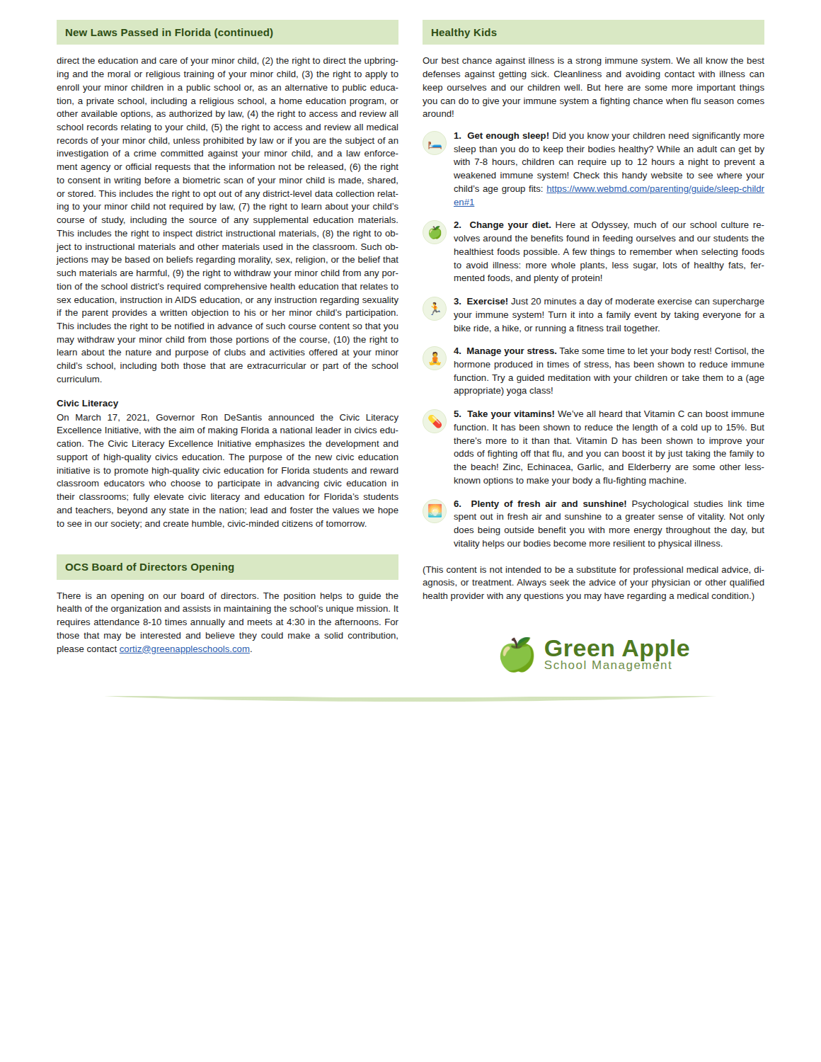New Laws Passed in Florida (continued)
direct the education and care of your minor child, (2) the right to direct the upbringing and the moral or religious training of your minor child, (3) the right to apply to enroll your minor children in a public school or, as an alternative to public education, a private school, including a religious school, a home education program, or other available options, as authorized by law, (4) the right to access and review all school records relating to your child, (5) the right to access and review all medical records of your minor child, unless prohibited by law or if you are the subject of an investigation of a crime committed against your minor child, and a law enforcement agency or official requests that the information not be released, (6) the right to consent in writing before a biometric scan of your minor child is made, shared, or stored. This includes the right to opt out of any district-level data collection relating to your minor child not required by law, (7) the right to learn about your child’s course of study, including the source of any supplemental education materials. This includes the right to inspect district instructional materials, (8) the right to object to instructional materials and other materials used in the classroom. Such objections may be based on beliefs regarding morality, sex, religion, or the belief that such materials are harmful, (9) the right to withdraw your minor child from any portion of the school district’s required comprehensive health education that relates to sex education, instruction in AIDS education, or any instruction regarding sexuality if the parent provides a written objection to his or her minor child’s participation. This includes the right to be notified in advance of such course content so that you may withdraw your minor child from those portions of the course, (10) the right to learn about the nature and purpose of clubs and activities offered at your minor child’s school, including both those that are extracurricular or part of the school curriculum.
Civic Literacy
On March 17, 2021, Governor Ron DeSantis announced the Civic Literacy Excellence Initiative, with the aim of making Florida a national leader in civics education. The Civic Literacy Excellence Initiative emphasizes the development and support of high-quality civics education. The purpose of the new civic education initiative is to promote high-quality civic education for Florida students and reward classroom educators who choose to participate in advancing civic education in their classrooms; fully elevate civic literacy and education for Florida’s students and teachers, beyond any state in the nation; lead and foster the values we hope to see in our society; and create humble, civic-minded citizens of tomorrow.
OCS Board of Directors Opening
There is an opening on our board of directors. The position helps to guide the health of the organization and assists in maintaining the school’s unique mission. It requires attendance 8-10 times annually and meets at 4:30 in the afternoons. For those that may be interested and believe they could make a solid contribution, please contact cortiz@greenappleschools.com.
Healthy Kids
Our best chance against illness is a strong immune system. We all know the best defenses against getting sick. Cleanliness and avoiding contact with illness can keep ourselves and our children well. But here are some more important things you can do to give your immune system a fighting chance when flu season comes around!
🛏️
1. Get enough sleep! Did you know your children need significantly more sleep than you do to keep their bodies healthy? While an adult can get by with 7-8 hours, children can require up to 12 hours a night to prevent a weakened immune system! Check this handy website to see where your child’s age group fits: https://www.webmd.com/parenting/guide/sleep-children#1
🍏
2. Change your diet. Here at Odyssey, much of our school culture revolves around the benefits found in feeding ourselves and our students the healthiest foods possible. A few things to remember when selecting foods to avoid illness: more whole plants, less sugar, lots of healthy fats, fermented foods, and plenty of protein!
🏃
3. Exercise! Just 20 minutes a day of moderate exercise can supercharge your immune system! Turn it into a family event by taking everyone for a bike ride, a hike, or running a fitness trail together.
🧘
4. Manage your stress. Take some time to let your body rest! Cortisol, the hormone produced in times of stress, has been shown to reduce immune function. Try a guided meditation with your children or take them to a (age appropriate) yoga class!
💊
5. Take your vitamins! We’ve all heard that Vitamin C can boost immune function. It has been shown to reduce the length of a cold up to 15%. But there’s more to it than that. Vitamin D has been shown to improve your odds of fighting off that flu, and you can boost it by just taking the family to the beach! Zinc, Echinacea, Garlic, and Elderberry are some other less-known options to make your body a flu-fighting machine.
🌅
6. Plenty of fresh air and sunshine! Psychological studies link time spent out in fresh air and sunshine to a greater sense of vitality. Not only does being outside benefit you with more energy throughout the day, but vitality helps our bodies become more resilient to physical illness.
(This content is not intended to be a substitute for professional medical advice, diagnosis, or treatment. Always seek the advice of your physician or other qualified health provider with any questions you may have regarding a medical condition.)
🍏
Green Apple
School Management